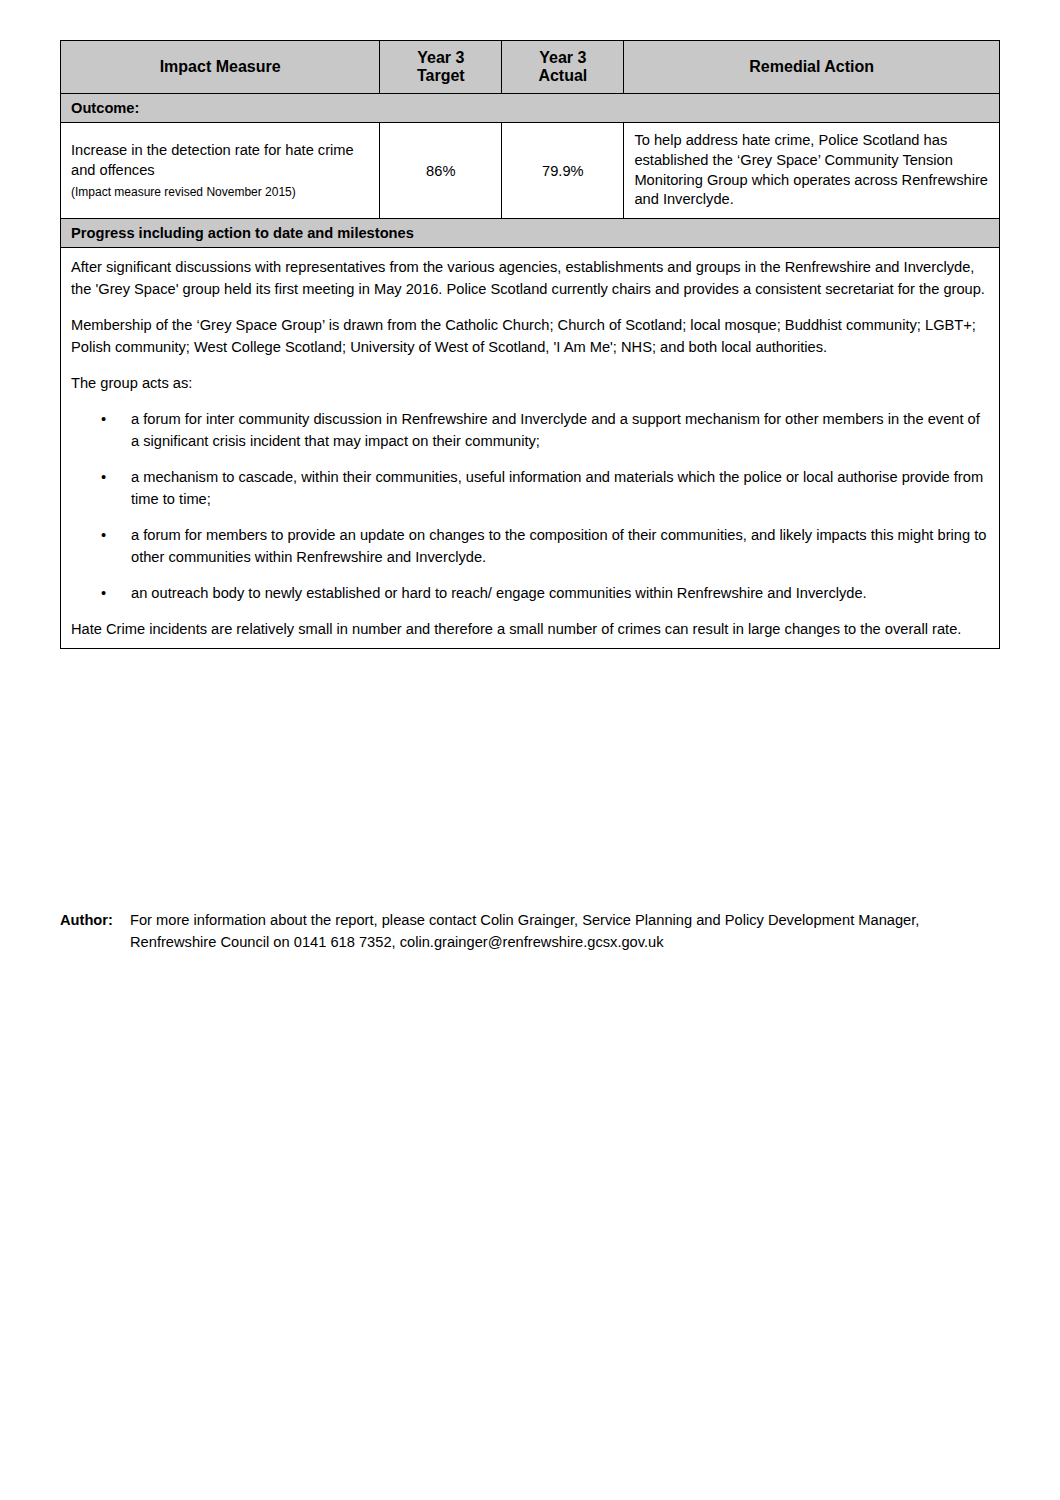| Impact Measure | Year 3 Target | Year 3 Actual | Remedial Action |
| --- | --- | --- | --- |
| Outcome: |
| Increase in the detection rate for hate crime and offences (Impact measure revised November 2015) | 86% | 79.9% | To help address hate crime, Police Scotland has established the ‘Grey Space’ Community Tension Monitoring Group which operates across Renfrewshire and Inverclyde. |
| Progress including action to date and milestones |
| After significant discussions with representatives from the various agencies, establishments and groups in the Renfrewshire and Inverclyde, the 'Grey Space' group held its first meeting in May 2016. Police Scotland currently chairs and provides a consistent secretariat for the group. Membership of the ‘Grey Space Group’ is drawn from the Catholic Church; Church of Scotland; local mosque; Buddhist community; LGBT+; Polish community; West College Scotland; University of West of Scotland, 'I Am Me'; NHS; and both local authorities. The group acts as: a forum for inter community discussion in Renfrewshire and Inverclyde and a support mechanism for other members in the event of a significant crisis incident that may impact on their community; a mechanism to cascade, within their communities, useful information and materials which the police or local authorise provide from time to time; a forum for members to provide an update on changes to the composition of their communities, and likely impacts this might bring to other communities within Renfrewshire and Inverclyde. an outreach body to newly established or hard to reach/ engage communities within Renfrewshire and Inverclyde. Hate Crime incidents are relatively small in number and therefore a small number of crimes can result in large changes to the overall rate. |
Author: For more information about the report, please contact Colin Grainger, Service Planning and Policy Development Manager, Renfrewshire Council on 0141 618 7352, colin.grainger@renfrewshire.gcsx.gov.uk